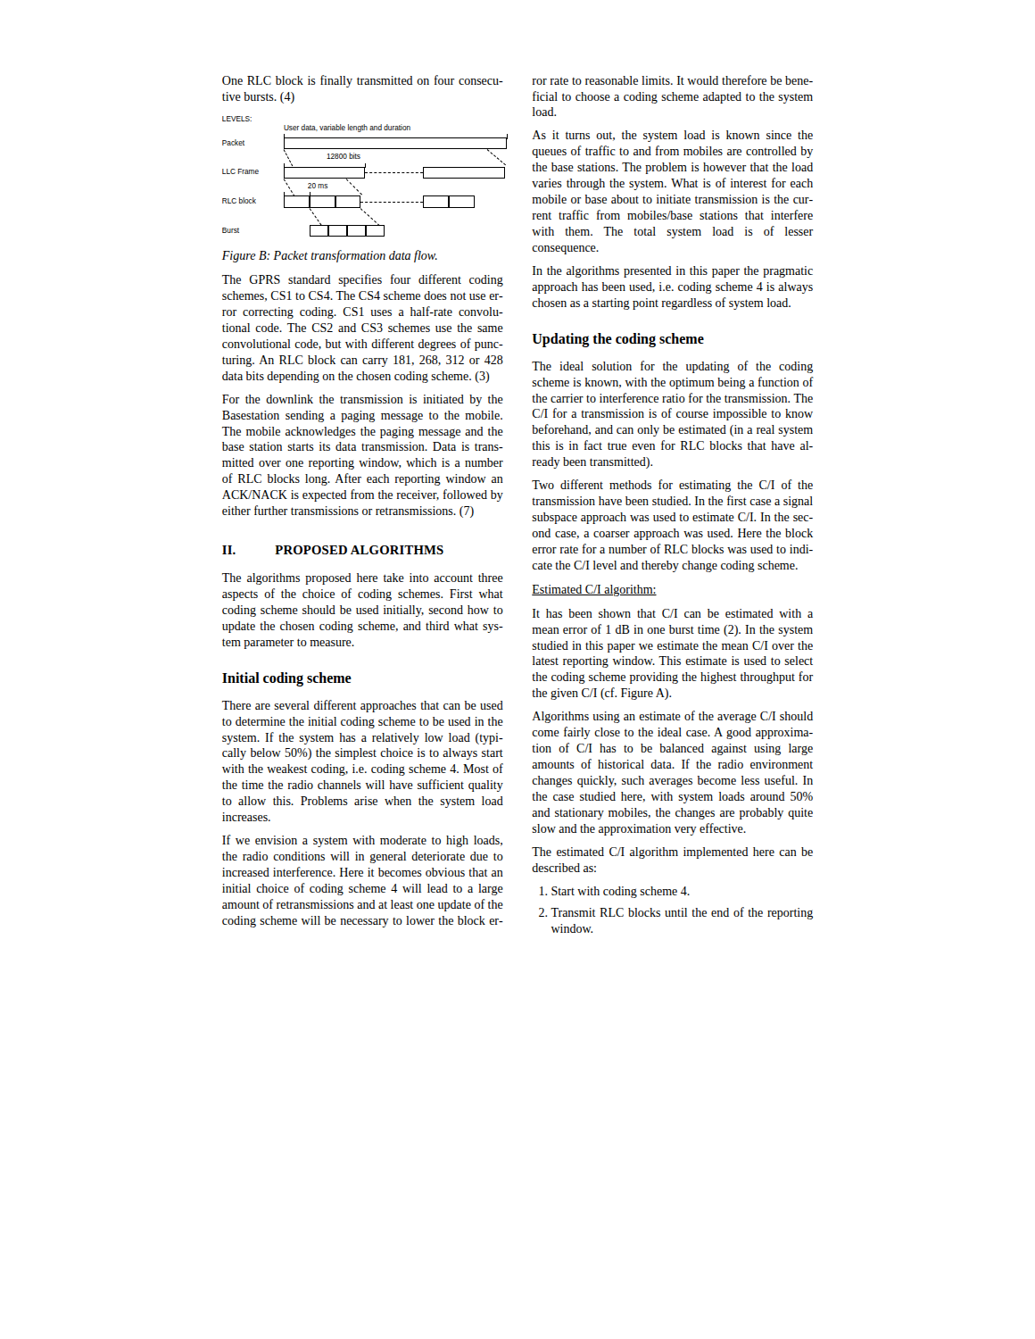One RLC block is finally transmitted on four consecutive bursts. (4)
LEVELS:
Packet
LLC Frame
RLC block
Burst
User data, variable length and duration
12800 bits
20 ms
Figure B: Packet transformation data flow.
The GPRS standard specifies four different coding schemes, CS1 to CS4. The CS4 scheme does not use error correcting coding. CS1 uses a half-rate convolutional code. The CS2 and CS3 schemes use the same convolutional code, but with different degrees of puncturing. An RLC block can carry 181, 268, 312 or 428 data bits depending on the chosen coding scheme. (3)
For the downlink the transmission is initiated by the Basestation sending a paging message to the mobile. The mobile acknowledges the paging message and the base station starts its data transmission. Data is transmitted over one reporting window, which is a number of RLC blocks long. After each reporting window an ACK/NACK is expected from the receiver, followed by either further transmissions or retransmissions. (7)
II. PROPOSED ALGORITHMS
The algorithms proposed here take into account three aspects of the choice of coding schemes. First what coding scheme should be used initially, second how to update the chosen coding scheme, and third what system parameter to measure.
Initial coding scheme
There are several different approaches that can be used to determine the initial coding scheme to be used in the system. If the system has a relatively low load (typically below 50%) the simplest choice is to always start with the weakest coding, i.e. coding scheme 4. Most of the time the radio channels will have sufficient quality to allow this. Problems arise when the system load increases.
If we envision a system with moderate to high loads, the radio conditions will in general deteriorate due to increased interference. Here it becomes obvious that an initial choice of coding scheme 4 will lead to a large amount of retransmissions and at least one update of the coding scheme will be necessary to lower the block error rate to reasonable limits. It would therefore be beneficial to choose a coding scheme adapted to the system load.
As it turns out, the system load is known since the queues of traffic to and from mobiles are controlled by the base stations. The problem is however that the load varies through the system. What is of interest for each mobile or base about to initiate transmission is the current traffic from mobiles/base stations that interfere with them. The total system load is of lesser consequence.
In the algorithms presented in this paper the pragmatic approach has been used, i.e. coding scheme 4 is always chosen as a starting point regardless of system load.
Updating the coding scheme
The ideal solution for the updating of the coding scheme is known, with the optimum being a function of the carrier to interference ratio for the transmission. The C/I for a transmission is of course impossible to know beforehand, and can only be estimated (in a real system this is in fact true even for RLC blocks that have already been transmitted).
Two different methods for estimating the C/I of the transmission have been studied. In the first case a signal subspace approach was used to estimate C/I. In the second case, a coarser approach was used. Here the block error rate for a number of RLC blocks was used to indicate the C/I level and thereby change coding scheme.
Estimated C/I algorithm:
It has been shown that C/I can be estimated with a mean error of 1 dB in one burst time (2). In the system studied in this paper we estimate the mean C/I over the latest reporting window. This estimate is used to select the coding scheme providing the highest throughput for the given C/I (cf. Figure A).
Algorithms using an estimate of the average C/I should come fairly close to the ideal case. A good approximation of C/I has to be balanced against using large amounts of historical data. If the radio environment changes quickly, such averages become less useful. In the case studied here, with system loads around 50% and stationary mobiles, the changes are probably quite slow and the approximation very effective.
The estimated C/I algorithm implemented here can be described as:
Start with coding scheme 4.
Transmit RLC blocks until the end of the reporting window.